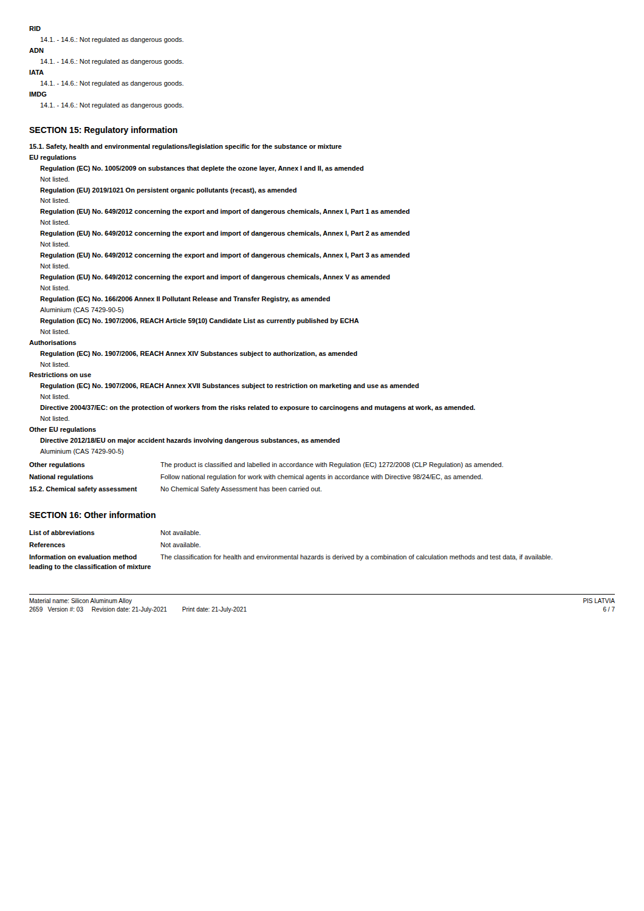RID
14.1. - 14.6.: Not regulated as dangerous goods.
ADN
14.1. - 14.6.: Not regulated as dangerous goods.
IATA
14.1. - 14.6.: Not regulated as dangerous goods.
IMDG
14.1. - 14.6.: Not regulated as dangerous goods.
SECTION 15: Regulatory information
15.1. Safety, health and environmental regulations/legislation specific for the substance or mixture
EU regulations
Regulation (EC) No. 1005/2009 on substances that deplete the ozone layer, Annex I and II, as amended
Not listed.
Regulation (EU) 2019/1021 On persistent organic pollutants (recast), as amended
Not listed.
Regulation (EU) No. 649/2012 concerning the export and import of dangerous chemicals, Annex I, Part 1 as amended
Not listed.
Regulation (EU) No. 649/2012 concerning the export and import of dangerous chemicals, Annex I, Part 2 as amended
Not listed.
Regulation (EU) No. 649/2012 concerning the export and import of dangerous chemicals, Annex I, Part 3 as amended
Not listed.
Regulation (EU) No. 649/2012 concerning the export and import of dangerous chemicals, Annex V as amended
Not listed.
Regulation (EC) No. 166/2006 Annex II Pollutant Release and Transfer Registry, as amended
Aluminium (CAS 7429-90-5)
Regulation (EC) No. 1907/2006, REACH Article 59(10) Candidate List as currently published by ECHA
Not listed.
Authorisations
Regulation (EC) No. 1907/2006, REACH Annex XIV Substances subject to authorization, as amended
Not listed.
Restrictions on use
Regulation (EC) No. 1907/2006, REACH Annex XVII Substances subject to restriction on marketing and use as amended
Not listed.
Directive 2004/37/EC: on the protection of workers from the risks related to exposure to carcinogens and mutagens at work, as amended.
Not listed.
Other EU regulations
Directive 2012/18/EU on major accident hazards involving dangerous substances, as amended
Aluminium (CAS 7429-90-5)
| Other regulations | The product is classified and labelled in accordance with Regulation (EC) 1272/2008 (CLP Regulation) as amended. |
| National regulations | Follow national regulation for work with chemical agents in accordance with Directive 98/24/EC, as amended. |
| 15.2. Chemical safety assessment | No Chemical Safety Assessment has been carried out. |
SECTION 16: Other information
| List of abbreviations | Not available. |
| References | Not available. |
| Information on evaluation method leading to the classification of mixture | The classification for health and environmental hazards is derived by a combination of calculation methods and test data, if available. |
Material name: Silicon Aluminum Alloy
PIS LATVIA
2659 Version #: 03 Revision date: 21-July-2021 Print date: 21-July-2021
6 / 7